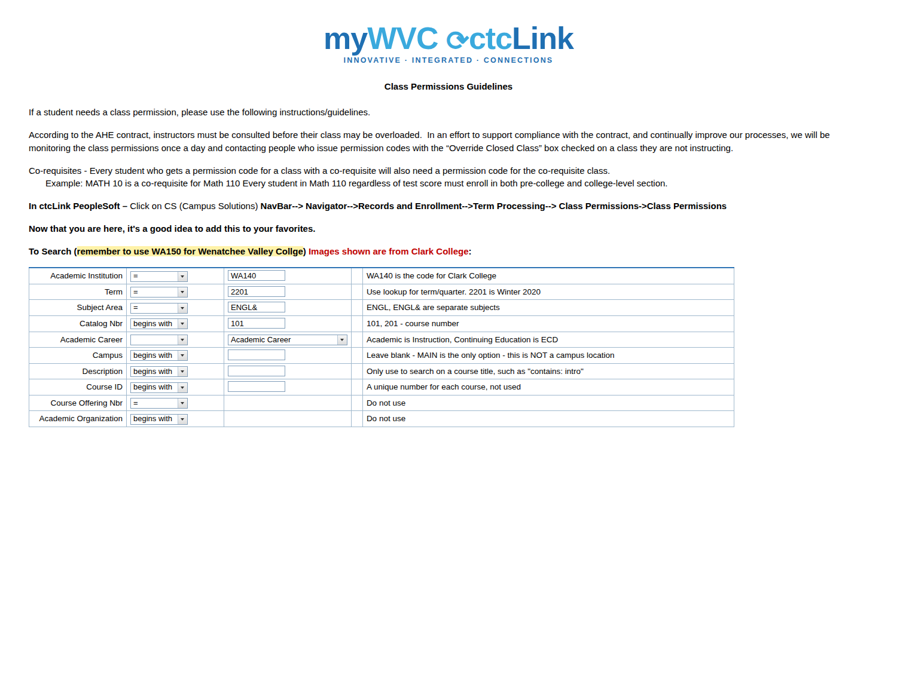myWVC ⟳ctc Link
INNOVATIVE · INTEGRATED · CONNECTIONS
Class Permissions Guidelines
If a student needs a class permission, please use the following instructions/guidelines.
According to the AHE contract, instructors must be consulted before their class may be overloaded. In an effort to support compliance with the contract, and continually improve our processes, we will be monitoring the class permissions once a day and contacting people who issue permission codes with the “Override Closed Class” box checked on a class they are not instructing.
Co-requisites - Every student who gets a permission code for a class with a co-requisite will also need a permission code for the co-requisite class.
Example: MATH 10 is a co-requisite for Math 110 Every student in Math 110 regardless of test score must enroll in both pre-college and college-level section.
In ctcLink PeopleSoft – Click on CS (Campus Solutions) NavBar--> Navigator-->Records and Enrollment-->Term Processing--> Class Permissions->Class Permissions
Now that you are here, it's a good idea to add this to your favorites.
To Search (remember to use WA150 for Wenatchee Valley Collge) Images shown are from Clark College:
| Academic Institution | = | WA140 | | WA140 is the code for Clark College |
| Term | = | 2201 | | Use lookup for term/quarter. 2201 is Winter 2020 |
| Subject Area | = | ENGL& | | ENGL, ENGL& are separate subjects |
| Catalog Nbr | begins with | 101 | | 101, 201 - course number |
| Academic Career | | Academic Career | | Academic is Instruction, Continuing Education is ECD |
| Campus | begins with | | | Leave blank - MAIN is the only option - this is NOT a campus location |
| Description | begins with | | | Only use to search on a course title, such as "contains: intro" |
| Course ID | begins with | | | A unique number for each course, not used |
| Course Offering Nbr | = | | | Do not use |
| Academic Organization | begins with | | | Do not use |